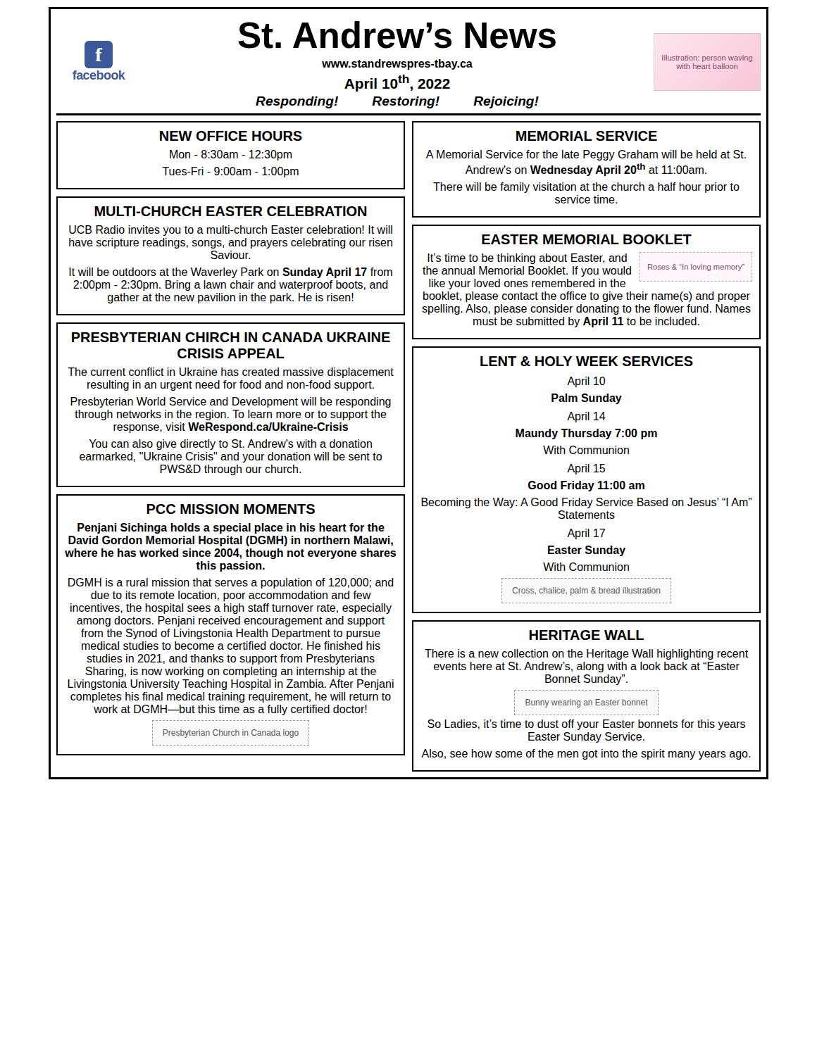f
facebook
St. Andrew’s News
www.standrewspres-tbay.ca
April 10th, 2022
Responding! Restoring! Rejoicing!
Illustration: person waving with heart balloon
New Office Hours
Mon - 8:30am - 12:30pm
Tues-Fri - 9:00am - 1:00pm
Multi-Church Easter Celebration
UCB Radio invites you to a multi-church Easter celebration! It will have scripture readings, songs, and prayers celebrating our risen Saviour.
It will be outdoors at the Waverley Park on Sunday April 17 from 2:00pm - 2:30pm. Bring a lawn chair and waterproof boots, and gather at the new pavilion in the park. He is risen!
Presbyterian Chirch in Canada Ukraine Crisis Appeal
The current conflict in Ukraine has created massive displacement resulting in an urgent need for food and non-food support.
Presbyterian World Service and Development will be responding through networks in the region. To learn more or to support the response, visit WeRespond.ca/Ukraine-Crisis
You can also give directly to St. Andrew's with a donation earmarked, "Ukraine Crisis" and your donation will be sent to PWS&D through our church.
PCC Mission Moments
Penjani Sichinga holds a special place in his heart for the David Gordon Memorial Hospital (DGMH) in northern Malawi, where he has worked since 2004, though not everyone shares this passion.
DGMH is a rural mission that serves a population of 120,000; and due to its remote location, poor accommodation and few incentives, the hospital sees a high staff turnover rate, especially among doctors. Penjani received encouragement and support from the Synod of Livingstonia Health Department to pursue medical studies to become a certified doctor. He finished his studies in 2021, and thanks to support from Presbyterians Sharing, is now working on completing an internship at the Livingstonia University Teaching Hospital in Zambia. After Penjani completes his final medical training requirement, he will return to work at DGMH—but this time as a fully certified doctor!
Presbyterian Church in Canada logo
Memorial Service
A Memorial Service for the late Peggy Graham will be held at St. Andrew's on Wednesday April 20th at 11:00am.
There will be family visitation at the church a half hour prior to service time.
Easter Memorial Booklet
Roses & “In loving memory”
It’s time to be thinking about Easter, and the annual Memorial Booklet. If you would like your loved ones remembered in the booklet, please contact the office to give their name(s) and proper spelling. Also, please consider donating to the flower fund. Names must be submitted by April 11 to be included.
Lent & Holy Week Services
April 10
Palm Sunday
April 14
Maundy Thursday 7:00 pm
With Communion
April 15
Good Friday 11:00 am
Becoming the Way: A Good Friday Service Based on Jesus’ “I Am” Statements
April 17
Easter Sunday
With Communion
Cross, chalice, palm & bread illustration
Heritage Wall
There is a new collection on the Heritage Wall highlighting recent events here at St. Andrew’s, along with a look back at “Easter Bonnet Sunday”.
Bunny wearing an Easter bonnet
So Ladies, it’s time to dust off your Easter bonnets for this years Easter Sunday Service.
Also, see how some of the men got into the spirit many years ago.